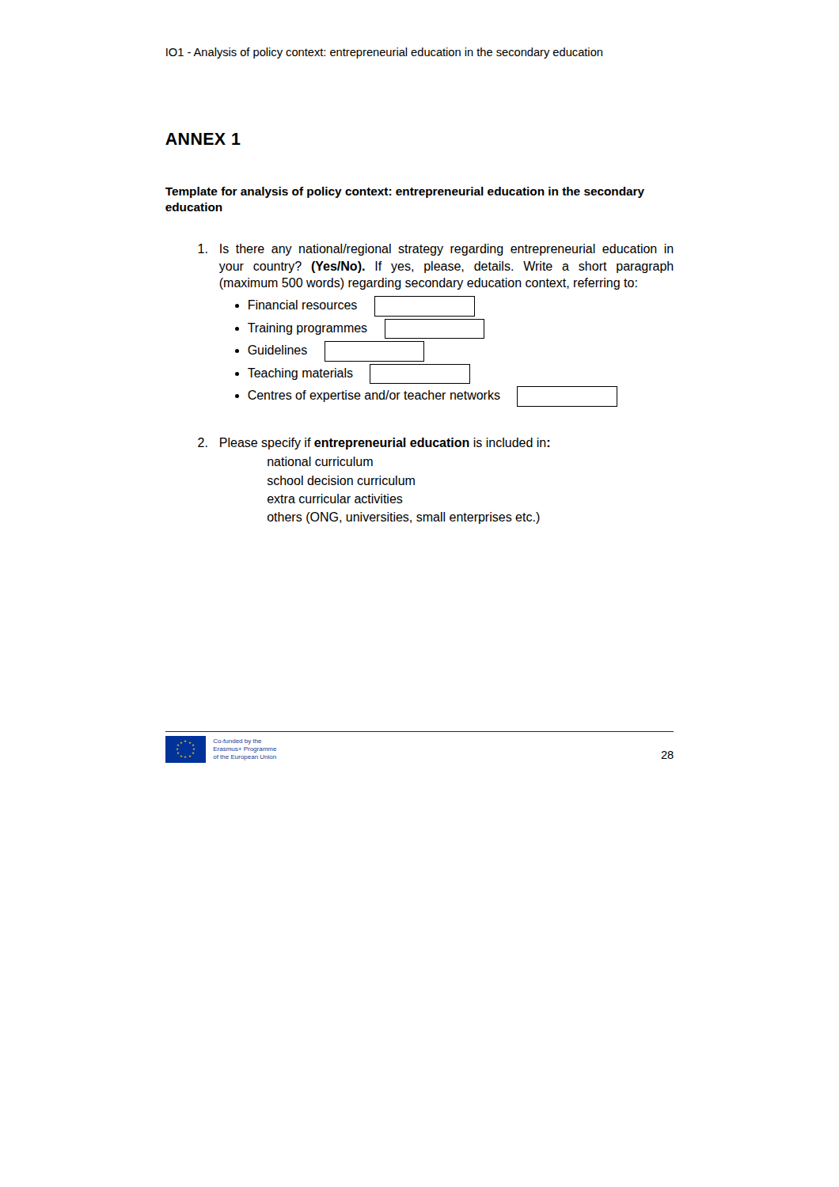IO1 - Analysis of policy context: entrepreneurial education in the secondary education
ANNEX 1
Template for analysis of policy context: entrepreneurial education in the secondary education
Is there any national/regional strategy regarding entrepreneurial education in your country? (Yes/No). If yes, please, details. Write a short paragraph (maximum 500 words) regarding secondary education context, referring to:
Financial resources
Training programmes
Guidelines
Teaching materials
Centres of expertise and/or teacher networks
Please specify if entrepreneurial education is included in:
national curriculum
school decision curriculum
extra curricular activities
others (ONG, universities, small enterprises etc.)
★ ★ ★ ★ ★ ★ ★ ★ ★ ★ ★ ★ Co-funded by the
Erasmus+ Programme
of the European Union
28